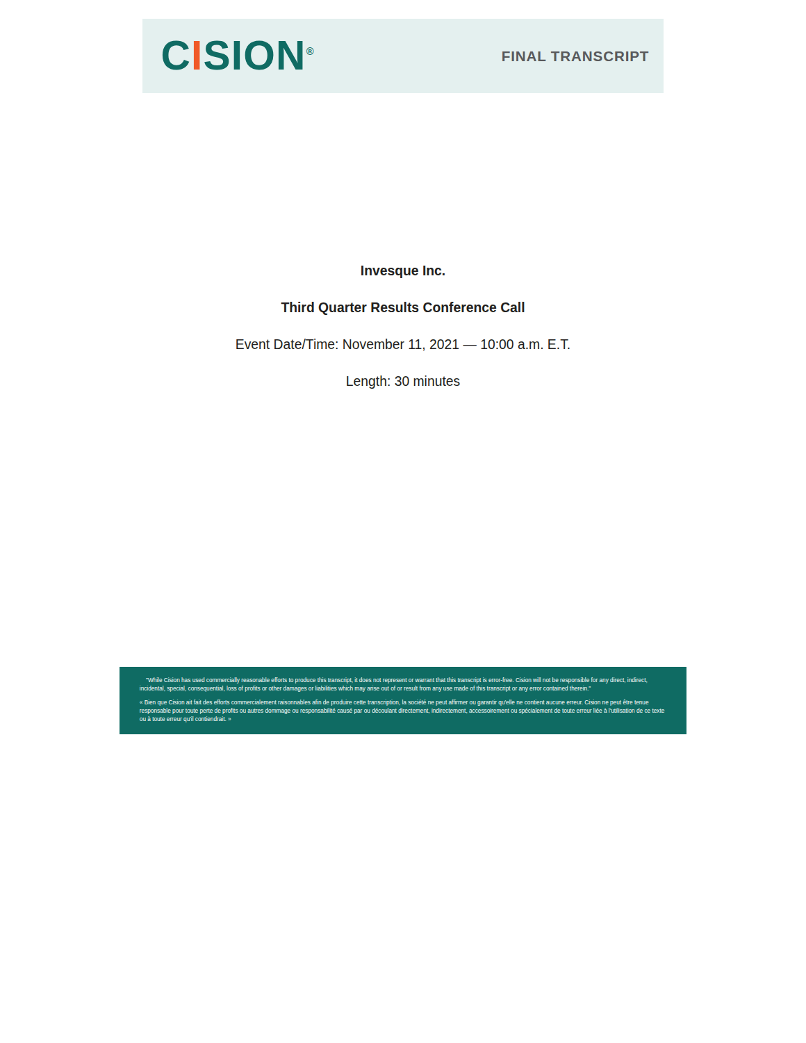CISION®
FINAL TRANSCRIPT
Invesque Inc.
Third Quarter Results Conference Call
Event Date/Time: November 11, 2021 — 10:00 a.m. E.T.
Length: 30 minutes
"While Cision has used commercially reasonable efforts to produce this transcript, it does not represent or warrant that this transcript is error-free. Cision will not be responsible for any direct, indirect, incidental, special, consequential, loss of profits or other damages or liabilities which may arise out of or result from any use made of this transcript or any error contained therein."
« Bien que Cision ait fait des efforts commercialement raisonnables afin de produire cette transcription, la société ne peut affirmer ou garantir qu'elle ne contient aucune erreur. Cision ne peut être tenue responsable pour toute perte de profits ou autres dommage ou responsabilité causé par ou découlant directement, indirectement, accessoirement ou spécialement de toute erreur liée à l'utilisation de ce texte ou à toute erreur qu'il contiendrait. »